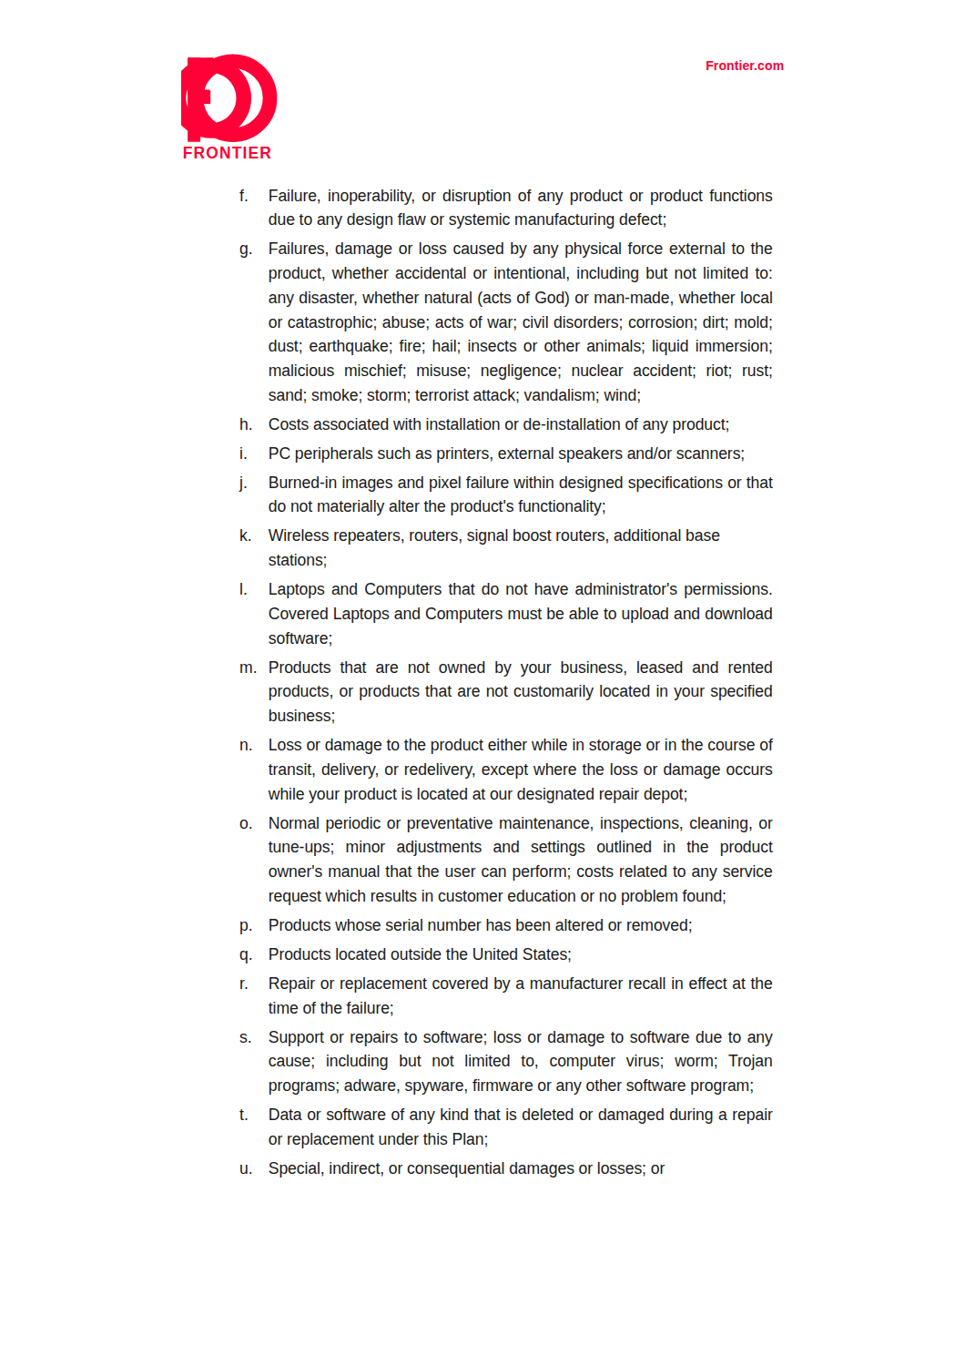FRONTIER
Frontier.com
f. Failure, inoperability, or disruption of any product or product functions due to any design flaw or systemic manufacturing defect;
g. Failures, damage or loss caused by any physical force external to the product, whether accidental or intentional, including but not limited to: any disaster, whether natural (acts of God) or man-made, whether local or catastrophic; abuse; acts of war; civil disorders; corrosion; dirt; mold; dust; earthquake; fire; hail; insects or other animals; liquid immersion; malicious mischief; misuse; negligence; nuclear accident; riot; rust; sand; smoke; storm; terrorist attack; vandalism; wind;
h. Costs associated with installation or de-installation of any product;
i. PC peripherals such as printers, external speakers and/or scanners;
j. Burned-in images and pixel failure within designed specifications or that do not materially alter the product's functionality;
k. Wireless repeaters, routers, signal boost routers, additional base stations;
l. Laptops and Computers that do not have administrator's permissions. Covered Laptops and Computers must be able to upload and download software;
m. Products that are not owned by your business, leased and rented products, or products that are not customarily located in your specified business;
n. Loss or damage to the product either while in storage or in the course of transit, delivery, or redelivery, except where the loss or damage occurs while your product is located at our designated repair depot;
o. Normal periodic or preventative maintenance, inspections, cleaning, or tune-ups; minor adjustments and settings outlined in the product owner's manual that the user can perform; costs related to any service request which results in customer education or no problem found;
p. Products whose serial number has been altered or removed;
q. Products located outside the United States;
r. Repair or replacement covered by a manufacturer recall in effect at the time of the failure;
s. Support or repairs to software; loss or damage to software due to any cause; including but not limited to, computer virus; worm; Trojan programs; adware, spyware, firmware or any other software program;
t. Data or software of any kind that is deleted or damaged during a repair or replacement under this Plan;
u. Special, indirect, or consequential damages or losses; or